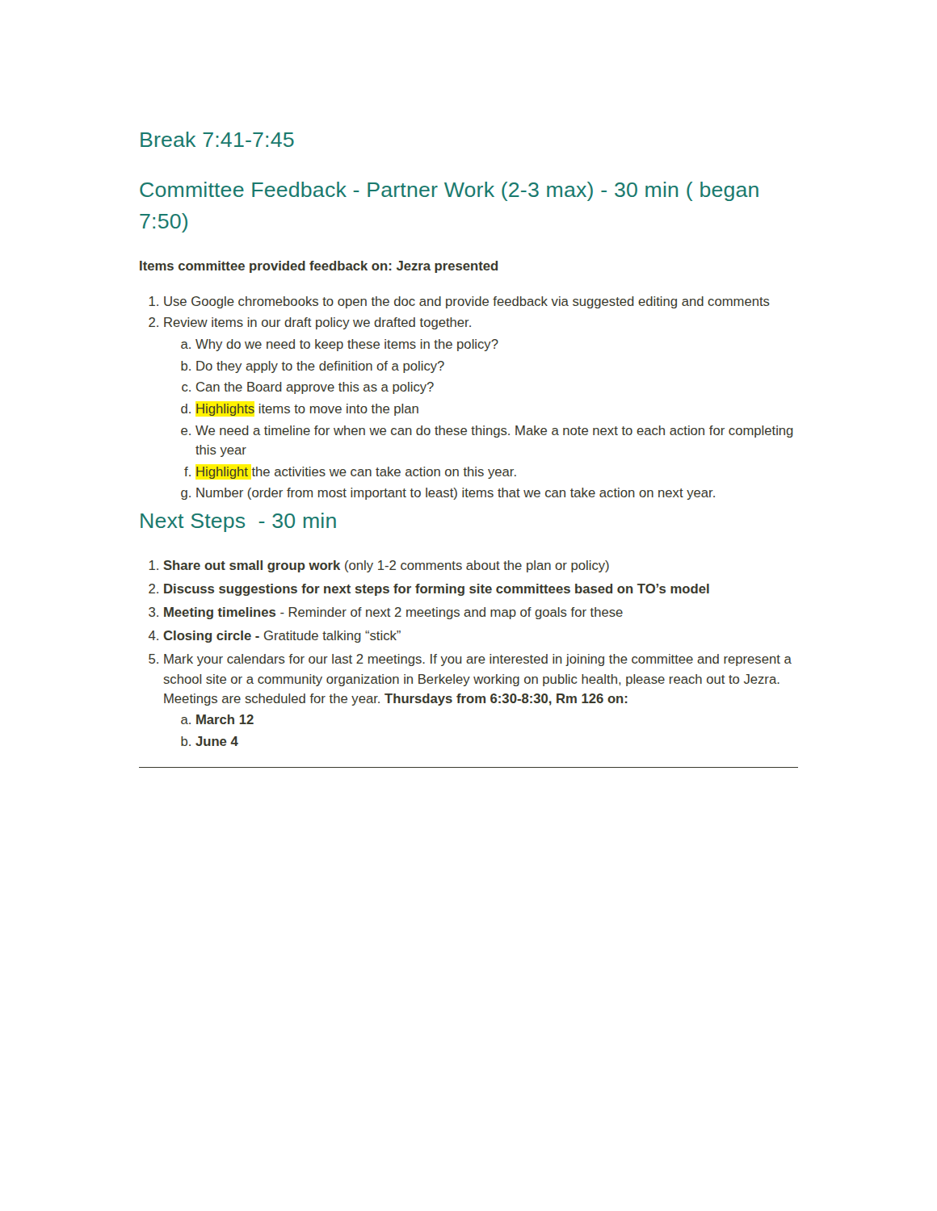Break 7:41-7:45
Committee Feedback - Partner Work (2-3 max) - 30 min ( began 7:50)
Items committee provided feedback on: Jezra presented
Use Google chromebooks to open the doc and provide feedback via suggested editing and comments
Review items in our draft policy we drafted together.
Why do we need to keep these items in the policy?
Do they apply to the definition of a policy?
Can the Board approve this as a policy?
Highlights items to move into the plan
We need a timeline for when we can do these things. Make a note next to each action for completing this year
Highlight the activities we can take action on this year.
Number (order from most important to least) items that we can take action on next year.
Next Steps - 30 min
Share out small group work (only 1-2 comments about the plan or policy)
Discuss suggestions for next steps for forming site committees based on TO’s model
Meeting timelines - Reminder of next 2 meetings and map of goals for these
Closing circle - Gratitude talking “stick”
Mark your calendars for our last 2 meetings. If you are interested in joining the committee and represent a school site or a community organization in Berkeley working on public health, please reach out to Jezra. Meetings are scheduled for the year. Thursdays from 6:30-8:30, Rm 126 on:
March 12
June 4